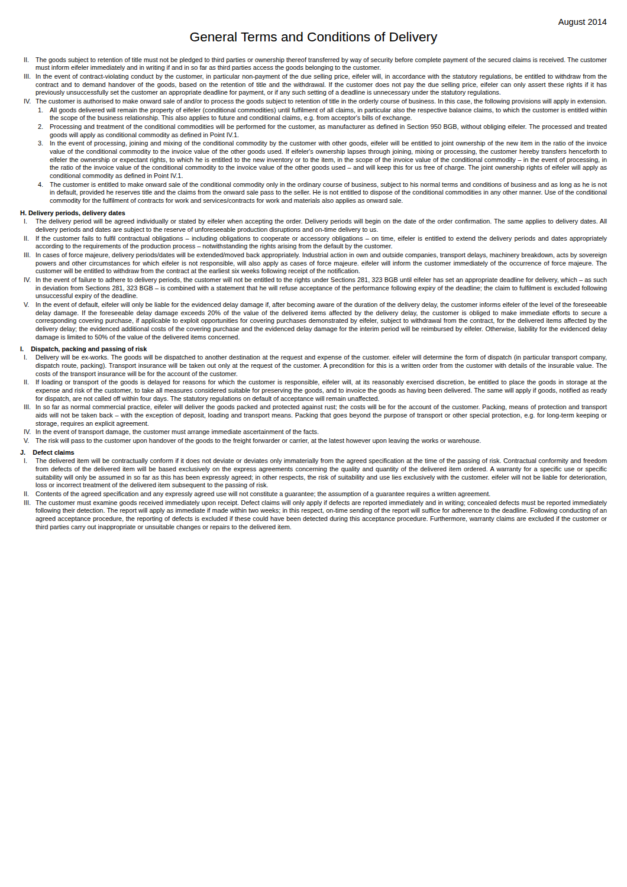August 2014
General Terms and Conditions of Delivery
II. The goods subject to retention of title must not be pledged to third parties or ownership thereof transferred by way of security before complete payment of the secured claims is received. The customer must inform eifeler immediately and in writing if and in so far as third parties access the goods belonging to the customer.
III. In the event of contract-violating conduct by the customer, in particular non-payment of the due selling price, eifeler will, in accordance with the statutory regulations, be entitled to withdraw from the contract and to demand handover of the goods, based on the retention of title and the withdrawal. If the customer does not pay the due selling price, eifeler can only assert these rights if it has previously unsuccessfully set the customer an appropriate deadline for payment, or if any such setting of a deadline is unnecessary under the statutory regulations.
IV. The customer is authorised to make onward sale of and/or to process the goods subject to retention of title in the orderly course of business. In this case, the following provisions will apply in extension.
1. All goods delivered will remain the property of eifeler (conditional commodities) until fulfilment of all claims, in particular also the respective balance claims, to which the customer is entitled within the scope of the business relationship. This also applies to future and conditional claims, e.g. from acceptor's bills of exchange.
2. Processing and treatment of the conditional commodities will be performed for the customer, as manufacturer as defined in Section 950 BGB, without obliging eifeler. The processed and treated goods will apply as conditional commodity as defined in Point IV.1.
3. In the event of processing, joining and mixing of the conditional commodity by the customer with other goods, eifeler will be entitled to joint ownership of the new item in the ratio of the invoice value of the conditional commodity to the invoice value of the other goods used. If eifeler's ownership lapses through joining, mixing or processing, the customer hereby transfers henceforth to eifeler the ownership or expectant rights, to which he is entitled to the new inventory or to the item, in the scope of the invoice value of the conditional commodity – in the event of processing, in the ratio of the invoice value of the conditional commodity to the invoice value of the other goods used – and will keep this for us free of charge. The joint ownership rights of eifeler will apply as conditional commodity as defined in Point IV.1.
4. The customer is entitled to make onward sale of the conditional commodity only in the ordinary course of business, subject to his normal terms and conditions of business and as long as he is not in default, provided he reserves title and the claims from the onward sale pass to the seller. He is not entitled to dispose of the conditional commodities in any other manner. Use of the conditional commodity for the fulfilment of contracts for work and services/contracts for work and materials also applies as onward sale.
H. Delivery periods, delivery dates
I. The delivery period will be agreed individually or stated by eifeler when accepting the order. Delivery periods will begin on the date of the order confirmation. The same applies to delivery dates. All delivery periods and dates are subject to the reserve of unforeseeable production disruptions and on-time delivery to us.
II. If the customer fails to fulfil contractual obligations – including obligations to cooperate or accessory obligations – on time, eifeler is entitled to extend the delivery periods and dates appropriately according to the requirements of the production process – notwithstanding the rights arising from the default by the customer.
III. In cases of force majeure, delivery periods/dates will be extended/moved back appropriately. Industrial action in own and outside companies, transport delays, machinery breakdown, acts by sovereign powers and other circumstances for which eifeler is not responsible, will also apply as cases of force majeure. eifeler will inform the customer immediately of the occurrence of force majeure. The customer will be entitled to withdraw from the contract at the earliest six weeks following receipt of the notification.
IV. In the event of failure to adhere to delivery periods, the customer will not be entitled to the rights under Sections 281, 323 BGB until eifeler has set an appropriate deadline for delivery, which – as such in deviation from Sections 281, 323 BGB – is combined with a statement that he will refuse acceptance of the performance following expiry of the deadline; the claim to fulfilment is excluded following unsuccessful expiry of the deadline.
V. In the event of default, eifeler will only be liable for the evidenced delay damage if, after becoming aware of the duration of the delivery delay, the customer informs eifeler of the level of the foreseeable delay damage. If the foreseeable delay damage exceeds 20% of the value of the delivered items affected by the delivery delay, the customer is obliged to make immediate efforts to secure a corresponding covering purchase, if applicable to exploit opportunities for covering purchases demonstrated by eifeler, subject to withdrawal from the contract, for the delivered items affected by the delivery delay; the evidenced additional costs of the covering purchase and the evidenced delay damage for the interim period will be reimbursed by eifeler. Otherwise, liability for the evidenced delay damage is limited to 50% of the value of the delivered items concerned.
I. Dispatch, packing and passing of risk
I. Delivery will be ex-works. The goods will be dispatched to another destination at the request and expense of the customer. eifeler will determine the form of dispatch (in particular transport company, dispatch route, packing). Transport insurance will be taken out only at the request of the customer. A precondition for this is a written order from the customer with details of the insurable value. The costs of the transport insurance will be for the account of the customer.
II. If loading or transport of the goods is delayed for reasons for which the customer is responsible, eifeler will, at its reasonably exercised discretion, be entitled to place the goods in storage at the expense and risk of the customer, to take all measures considered suitable for preserving the goods, and to invoice the goods as having been delivered. The same will apply if goods, notified as ready for dispatch, are not called off within four days. The statutory regulations on default of acceptance will remain unaffected.
III. In so far as normal commercial practice, eifeler will deliver the goods packed and protected against rust; the costs will be for the account of the customer. Packing, means of protection and transport aids will not be taken back – with the exception of deposit, loading and transport means. Packing that goes beyond the purpose of transport or other special protection, e.g. for long-term keeping or storage, requires an explicit agreement.
IV. In the event of transport damage, the customer must arrange immediate ascertainment of the facts.
V. The risk will pass to the customer upon handover of the goods to the freight forwarder or carrier, at the latest however upon leaving the works or warehouse.
J. Defect claims
I. The delivered item will be contractually conform if it does not deviate or deviates only immaterially from the agreed specification at the time of the passing of risk. Contractual conformity and freedom from defects of the delivered item will be based exclusively on the express agreements concerning the quality and quantity of the delivered item ordered. A warranty for a specific use or specific suitability will only be assumed in so far as this has been expressly agreed; in other respects, the risk of suitability and use lies exclusively with the customer. eifeler will not be liable for deterioration, loss or incorrect treatment of the delivered item subsequent to the passing of risk.
II. Contents of the agreed specification and any expressly agreed use will not constitute a guarantee; the assumption of a guarantee requires a written agreement.
III. The customer must examine goods received immediately upon receipt. Defect claims will only apply if defects are reported immediately and in writing; concealed defects must be reported immediately following their detection. The report will apply as immediate if made within two weeks; in this respect, on-time sending of the report will suffice for adherence to the deadline. Following conducting of an agreed acceptance procedure, the reporting of defects is excluded if these could have been detected during this acceptance procedure. Furthermore, warranty claims are excluded if the customer or third parties carry out inappropriate or unsuitable changes or repairs to the delivered item.